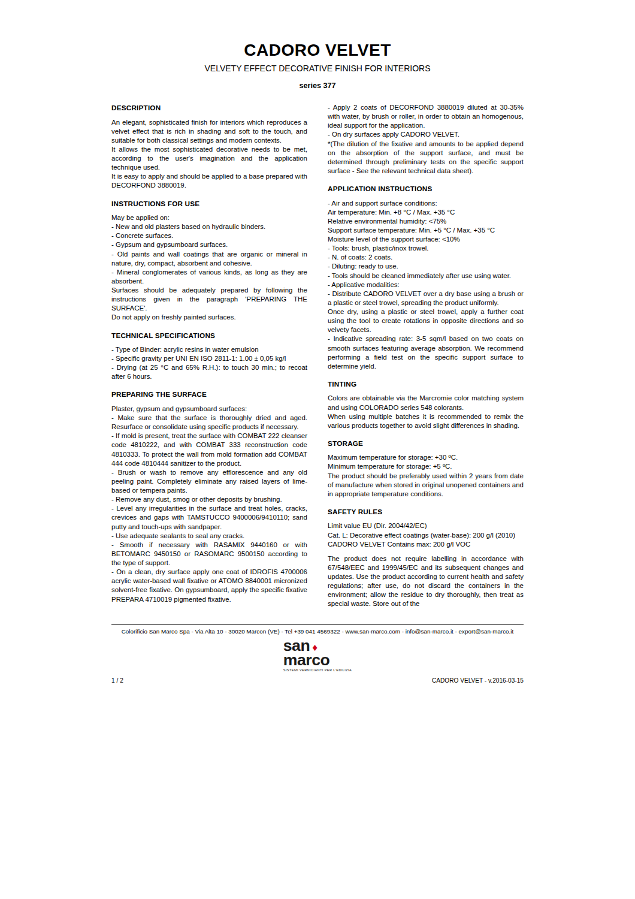CADORO VELVET
VELVETY EFFECT DECORATIVE FINISH FOR INTERIORS
series 377
Description
An elegant, sophisticated finish for interiors which reproduces a velvet effect that is rich in shading and soft to the touch, and suitable for both classical settings and modern contexts.
It allows the most sophisticated decorative needs to be met, according to the user's imagination and the application technique used.
It is easy to apply and should be applied to a base prepared with DECORFOND 3880019.
Instructions for use
May be applied on:
- New and old plasters based on hydraulic binders.
- Concrete surfaces.
- Gypsum and gypsumboard surfaces.
- Old paints and wall coatings that are organic or mineral in nature, dry, compact, absorbent and cohesive.
- Mineral conglomerates of various kinds, as long as they are absorbent.
Surfaces should be adequately prepared by following the instructions given in the paragraph 'PREPARING THE SURFACE'.
Do not apply on freshly painted surfaces.
Technical specifications
- Type of Binder: acrylic resins in water emulsion
- Specific gravity per UNI EN ISO 2811-1: 1.00 ± 0,05 kg/l
- Drying (at 25 °C and 65% R.H.): to touch 30 min.; to recoat after 6 hours.
Preparing the surface
Plaster, gypsum and gypsumboard surfaces:
- Make sure that the surface is thoroughly dried and aged. Resurface or consolidate using specific products if necessary.
- If mold is present, treat the surface with COMBAT 222 cleanser code 4810222, and with COMBAT 333 reconstruction code 4810333. To protect the wall from mold formation add COMBAT 444 code 4810444 sanitizer to the product.
- Brush or wash to remove any efflorescence and any old peeling paint. Completely eliminate any raised layers of lime-based or tempera paints.
- Remove any dust, smog or other deposits by brushing.
- Level any irregularities in the surface and treat holes, cracks, crevices and gaps with TAMSTUCCO 9400006/9410110; sand putty and touch-ups with sandpaper.
- Use adequate sealants to seal any cracks.
- Smooth if necessary with RASAMIX 9440160 or with BETOMARC 9450150 or RASOMARC 9500150 according to the type of support.
- On a clean, dry surface apply one coat of IDROFIS 4700006 acrylic water-based wall fixative or ATOMO 8840001 micronized solvent-free fixative. On gypsumboard, apply the specific fixative PREPARA 4710019 pigmented fixative.
- Apply 2 coats of DECORFOND 3880019 diluted at 30-35% with water, by brush or roller, in order to obtain an homogenous, ideal support for the application.
- On dry surfaces apply CADORO VELVET.
*(The dilution of the fixative and amounts to be applied depend on the absorption of the support surface, and must be determined through preliminary tests on the specific support surface - See the relevant technical data sheet).
Application instructions
- Air and support surface conditions:
Air temperature: Min. +8 °C / Max. +35 °C
Relative environmental humidity: <75%
Support surface temperature: Min. +5 °C / Max. +35 °C
Moisture level of the support surface: <10%
- Tools: brush, plastic/inox trowel.
- N. of coats: 2 coats.
- Diluting: ready to use.
- Tools should be cleaned immediately after use using water.
- Applicative modalities:
- Distribute CADORO VELVET over a dry base using a brush or a plastic or steel trowel, spreading the product uniformly.
Once dry, using a plastic or steel trowel, apply a further coat using the tool to create rotations in opposite directions and so velvety facets.
- Indicative spreading rate: 3-5 sqm/l based on two coats on smooth surfaces featuring average absorption. We recommend performing a field test on the specific support surface to determine yield.
Tinting
Colors are obtainable via the Marcromie color matching system and using COLORADO series 548 colorants.
When using multiple batches it is recommended to remix the various products together to avoid slight differences in shading.
Storage
Maximum temperature for storage: +30 ºC.
Minimum temperature for storage: +5 ºC.
The product should be preferably used within 2 years from date of manufacture when stored in original unopened containers and in appropriate temperature conditions.
Safety rules
Limit value EU (Dir. 2004/42/EC)
Cat. L: Decorative effect coatings (water-base): 200 g/l (2010)
CADORO VELVET Contains max: 200 g/l VOC
The product does not require labelling in accordance with 67/548/EEC and 1999/45/EC and its subsequent changes and updates. Use the product according to current health and safety regulations; after use, do not discard the containers in the environment; allow the residue to dry thoroughly, then treat as special waste. Store out of the
Colorificio San Marco Spa - Via Alta 10 - 30020 Marcon (VE) - Tel +39 041 4569322 - www.san-marco.com - info@san-marco.it - export@san-marco.it
san♦ marco SISTEMI VERNICIANTI PER L'EDILIZIA
1 / 2 CADORO VELVET - v.2016-03-15